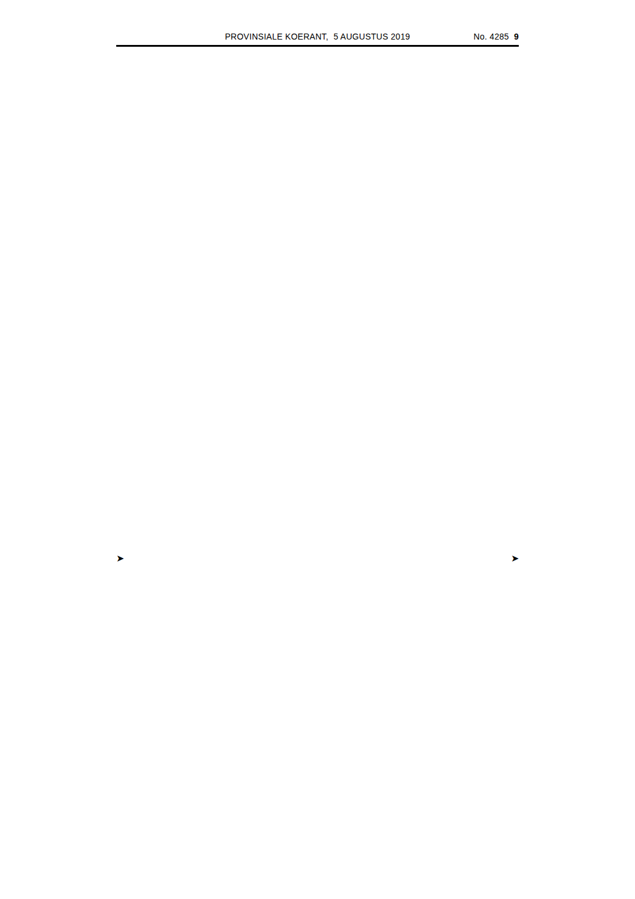PROVINSIALE KOERANT, 5 AUGUSTUS 2019 No. 4285 9
➤ ➤